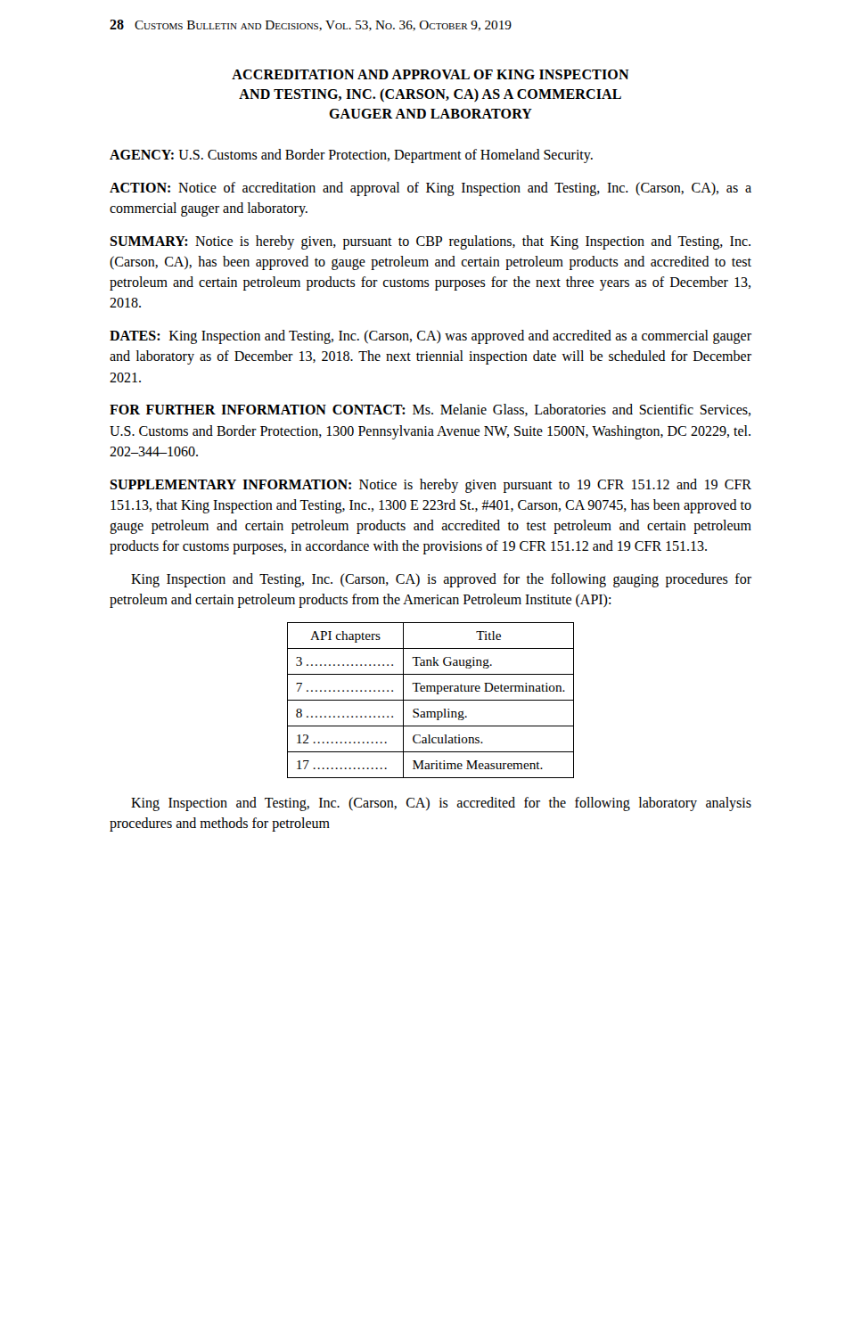28 Customs Bulletin and Decisions, Vol. 53, No. 36, October 9, 2019
Accreditation and Approval of King Inspection
and Testing, Inc. (Carson, CA) as a Commercial
Gauger and Laboratory
Agency: U.S. Customs and Border Protection, Department of Homeland Security.
Action: Notice of accreditation and approval of King Inspection and Testing, Inc. (Carson, CA), as a commercial gauger and laboratory.
Summary: Notice is hereby given, pursuant to CBP regulations, that King Inspection and Testing, Inc. (Carson, CA), has been approved to gauge petroleum and certain petroleum products and accredited to test petroleum and certain petroleum products for customs purposes for the next three years as of December 13, 2018.
Dates: King Inspection and Testing, Inc. (Carson, CA) was approved and accredited as a commercial gauger and laboratory as of December 13, 2018. The next triennial inspection date will be scheduled for December 2021.
For Further Information Contact: Ms. Melanie Glass, Laboratories and Scientific Services, U.S. Customs and Border Protection, 1300 Pennsylvania Avenue NW, Suite 1500N, Washington, DC 20229, tel. 202–344–1060.
Supplementary Information: Notice is hereby given pursuant to 19 CFR 151.12 and 19 CFR 151.13, that King Inspection and Testing, Inc., 1300 E 223rd St., #401, Carson, CA 90745, has been approved to gauge petroleum and certain petroleum products and accredited to test petroleum and certain petroleum products for customs purposes, in accordance with the provisions of 19 CFR 151.12 and 19 CFR 151.13.
King Inspection and Testing, Inc. (Carson, CA) is approved for the following gauging procedures for petroleum and certain petroleum products from the American Petroleum Institute (API):
| API chapters | Title |
| --- | --- |
| 3 .................... | Tank Gauging. |
| 7 .................... | Temperature Determination. |
| 8 .................... | Sampling. |
| 12 ................. | Calculations. |
| 17 ................. | Maritime Measurement. |
King Inspection and Testing, Inc. (Carson, CA) is accredited for the following laboratory analysis procedures and methods for petroleum